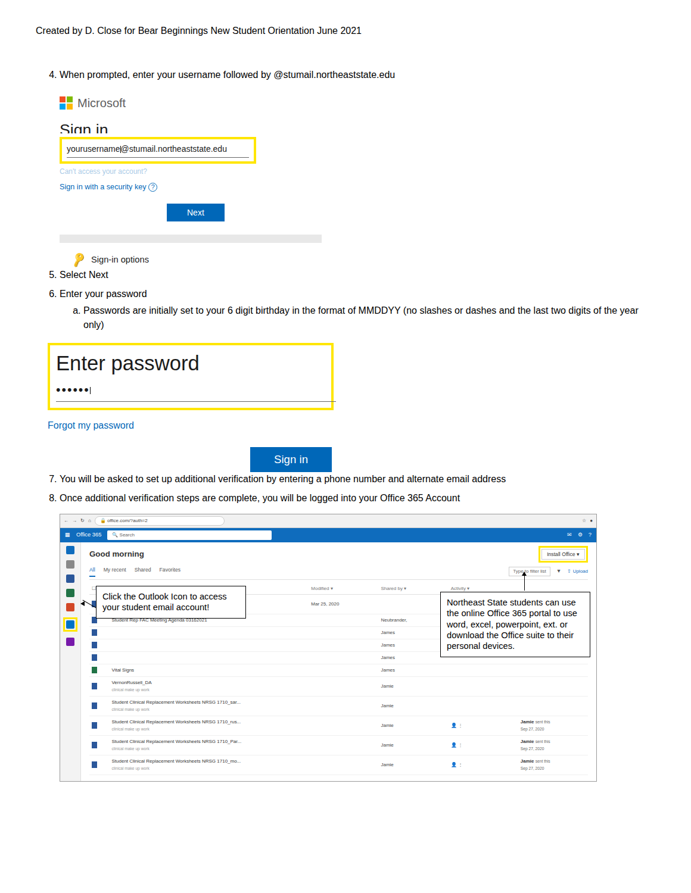Created by D. Close for Bear Beginnings New Student Orientation June 2021
When prompted, enter your username followed by @stumail.northeaststate.edu
Microsoft
Sign in
yourusername @stumail.northeaststate.edu
Can't access your account?
Sign in with a security key ?
Next
🔑 Sign-in options
Select Next
Enter your password
Passwords are initially set to your 6 digit birthday in the format of MMDDYY (no slashes or dashes and the last two digits of the year only)
Enter password
••••••
Forgot my password
Sign in
You will be asked to set up additional verification by entering a phone number and alternate email address
Once additional verification steps are complete, you will be logged into your Office 365 Account
←→↻⌂ 🔒 office.com/?auth=2 ☆●
▦ Office 365 🔍 Search ✉ ⚙ ?
Install Office ▾
Good morning
All My recent Shared Favorites Type to filter list ▼ ⇧ Upload
| ☐ | Name | Modified ▾ | Shared by ▾ | Activity ▾ | |
| --- | --- | --- | --- | --- | --- |
| | Sources matched with characteristics stumail.northeaststate-my.sharepoint.com | Mar 25, 2020 | | | |
| | Student Rep FAC Meeting Agenda 03162021 | | Neubrander, | | |
| | | | James | | |
| | | | James | | |
| | | | James | | |
| | Vital Signs | | James | | |
| | VernonRussell_DA clinical make up work | | Jamie | | |
| | Student Clinical Replacement Worksheets NRSG 1710_sar... clinical make up work | | Jamie | | |
| | Student Clinical Replacement Worksheets NRSG 1710_rus... clinical make up work | | Jamie | 👤 ⋮ | Jamie sent this Sep 27, 2020 |
| | Student Clinical Replacement Worksheets NRSG 1710_Par... clinical make up work | | Jamie | 👤 ⋮ | Jamie sent this Sep 27, 2020 |
| | Student Clinical Replacement Worksheets NRSG 1710_mo... clinical make up work | | Jamie | 👤 ⋮ | Jamie sent this Sep 27, 2020 |
Click the Outlook Icon to access your student email account!
Northeast State students can use the online Office 365 portal to use word, excel, powerpoint, ext. or download the Office suite to their personal devices.